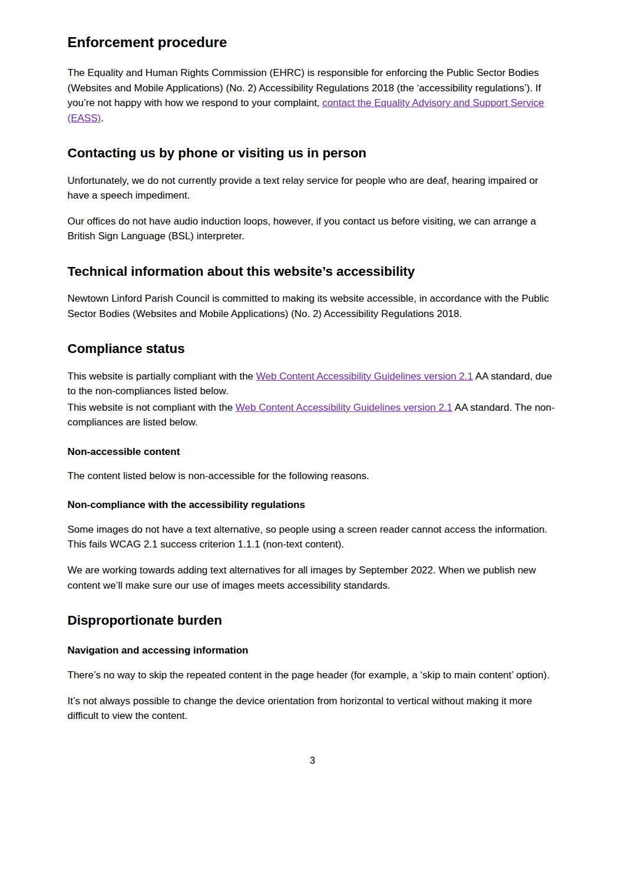Enforcement procedure
The Equality and Human Rights Commission (EHRC) is responsible for enforcing the Public Sector Bodies (Websites and Mobile Applications) (No. 2) Accessibility Regulations 2018 (the ‘accessibility regulations’). If you’re not happy with how we respond to your complaint, contact the Equality Advisory and Support Service (EASS).
Contacting us by phone or visiting us in person
Unfortunately, we do not currently provide a text relay service for people who are deaf, hearing impaired or have a speech impediment.
Our offices do not have audio induction loops, however, if you contact us before visiting, we can arrange a British Sign Language (BSL) interpreter.
Technical information about this website’s accessibility
Newtown Linford Parish Council is committed to making its website accessible, in accordance with the Public Sector Bodies (Websites and Mobile Applications) (No. 2) Accessibility Regulations 2018.
Compliance status
This website is partially compliant with the Web Content Accessibility Guidelines version 2.1 AA standard, due to the non-compliances listed below.
This website is not compliant with the Web Content Accessibility Guidelines version 2.1 AA standard. The non-compliances are listed below.
Non-accessible content
The content listed below is non-accessible for the following reasons.
Non-compliance with the accessibility regulations
Some images do not have a text alternative, so people using a screen reader cannot access the information. This fails WCAG 2.1 success criterion 1.1.1 (non-text content).
We are working towards adding text alternatives for all images by September 2022. When we publish new content we’ll make sure our use of images meets accessibility standards.
Disproportionate burden
Navigation and accessing information
There’s no way to skip the repeated content in the page header (for example, a ‘skip to main content’ option).
It’s not always possible to change the device orientation from horizontal to vertical without making it more difficult to view the content.
3